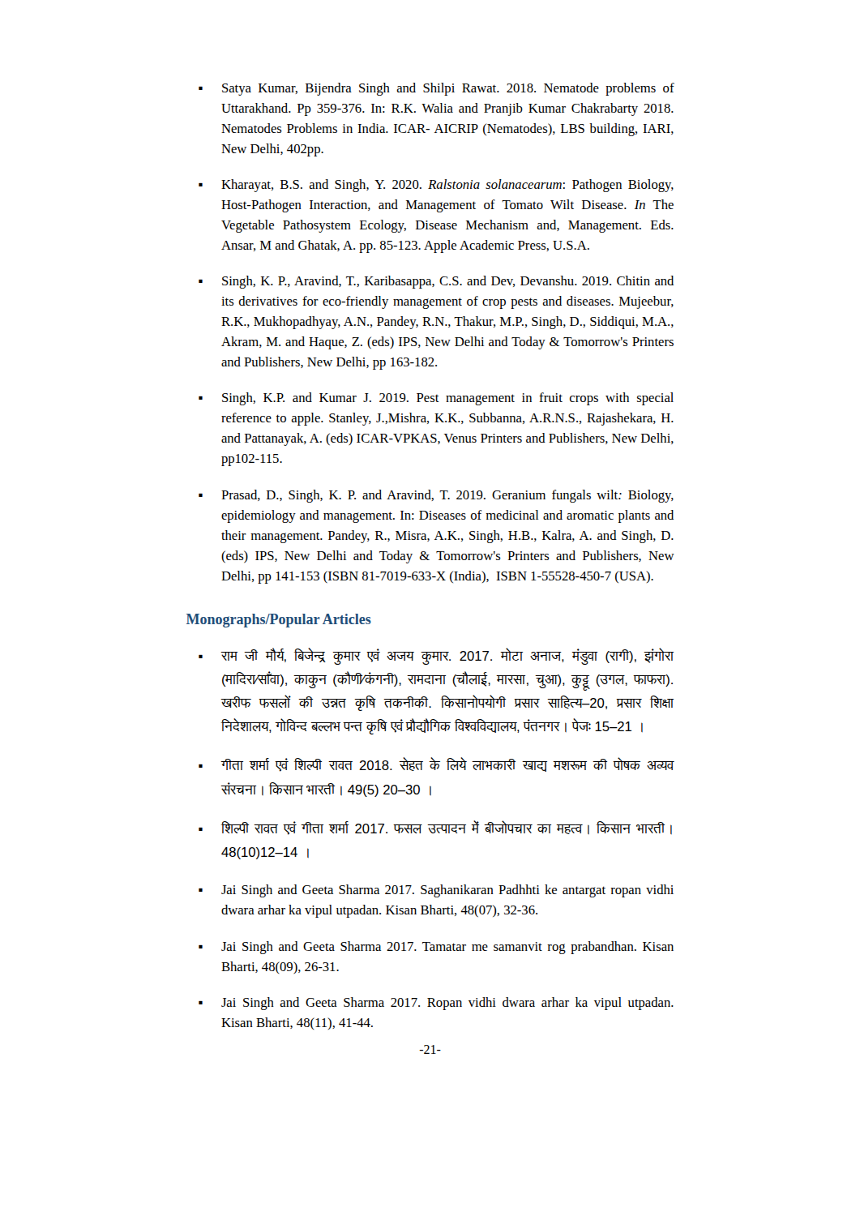Satya Kumar, Bijendra Singh and Shilpi Rawat. 2018. Nematode problems of Uttarakhand. Pp 359-376. In: R.K. Walia and Pranjib Kumar Chakrabarty 2018. Nematodes Problems in India. ICAR- AICRIP (Nematodes), LBS building, IARI, New Delhi, 402pp.
Kharayat, B.S. and Singh, Y. 2020. Ralstonia solanacearum: Pathogen Biology, Host-Pathogen Interaction, and Management of Tomato Wilt Disease. In The Vegetable Pathosystem Ecology, Disease Mechanism and, Management. Eds. Ansar, M and Ghatak, A. pp. 85-123. Apple Academic Press, U.S.A.
Singh, K. P., Aravind, T., Karibasappa, C.S. and Dev, Devanshu. 2019. Chitin and its derivatives for eco-friendly management of crop pests and diseases. Mujeebur, R.K., Mukhopadhyay, A.N., Pandey, R.N., Thakur, M.P., Singh, D., Siddiqui, M.A., Akram, M. and Haque, Z. (eds) IPS, New Delhi and Today & Tomorrow's Printers and Publishers, New Delhi, pp 163-182.
Singh, K.P. and Kumar J. 2019. Pest management in fruit crops with special reference to apple. Stanley, J.,Mishra, K.K., Subbanna, A.R.N.S., Rajashekara, H. and Pattanayak, A. (eds) ICAR-VPKAS, Venus Printers and Publishers, New Delhi, pp102-115.
Prasad, D., Singh, K. P. and Aravind, T. 2019. Geranium fungals wilt: Biology, epidemiology and management. In: Diseases of medicinal and aromatic plants and their management. Pandey, R., Misra, A.K., Singh, H.B., Kalra, A. and Singh, D. (eds) IPS, New Delhi and Today & Tomorrow's Printers and Publishers, New Delhi, pp 141-153 (ISBN 81-7019-633-X (India), ISBN 1-55528-450-7 (USA).
Monographs/Popular Articles
राम जी मौर्य, बिजेन्द्र कुमार एवं अजय कुमार. 2017. मोटा अनाज, मंडुवा (रागी), झंगोरा (मादिरा∕साँवा), काकुन (कौणी∕कंगनी), रामदाना (चौलाई, मारसा, चुआ), कुट्टू (उगल, फाफरा). खरीफ फसलों की उन्नत कृषि तकनीकी. किसानोपयोगी प्रसार साहित्य–20, प्रसार शिक्षा निदेशालय, गोविन्द बल्लभ पन्त कृषि एवं प्रौद्यौगिक विश्वविद्यालय, पंतनगर। पेजः 15–21 ।
गीता शर्मा एवं शिल्पी रावत 2018. सेहत के लिये लाभकारी खाद्य मशरूम की पोषक अव्यव संरचना। किसान भारती। 49(5) 20–30 ।
शिल्पी रावत एवं गीता शर्मा 2017. फसल उत्पादन में बीजोपचार का महत्व। किसान भारती। 48(10)12–14 ।
Jai Singh and Geeta Sharma 2017. Saghanikaran Padhhti ke antargat ropan vidhi dwara arhar ka vipul utpadan. Kisan Bharti, 48(07), 32-36.
Jai Singh and Geeta Sharma 2017. Tamatar me samanvit rog prabandhan. Kisan Bharti, 48(09), 26-31.
Jai Singh and Geeta Sharma 2017. Ropan vidhi dwara arhar ka vipul utpadan. Kisan Bharti, 48(11), 41-44.
-21-